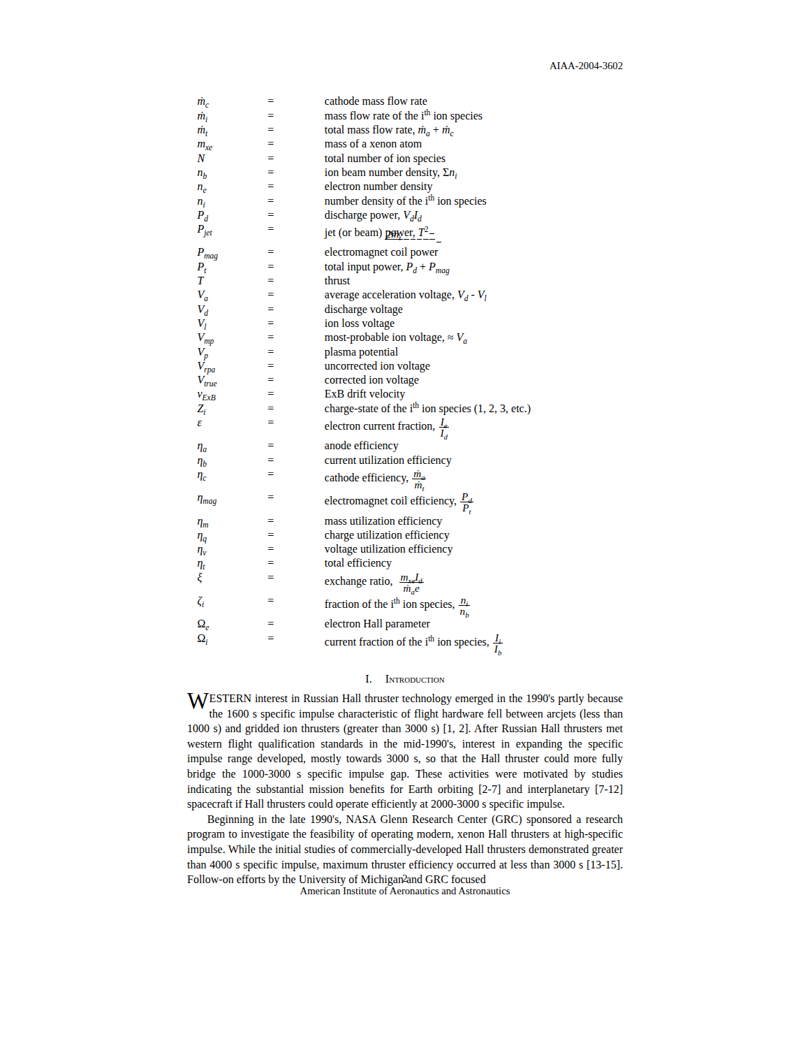AIAA-2004-3602
| ṁ c | = | cathode mass flow rate |
| ṁ i | = | mass flow rate of the i th ion species |
| ṁ t | = | total mass flow rate, ṁ a + ṁ c |
| m xe | = | mass of a xenon atom |
| N | = | total number of ion species |
| n b | = | ion beam number density, Σ n i |
| n e | = | electron number density |
| n i | = | number density of the i th ion species |
| P d | = | discharge power, V d I d |
| P jet | = | jet (or beam) power, T 2 2 ṁ t |
| P mag | = | electromagnet coil power |
| P t | = | total input power, P d + P mag |
| T | = | thrust |
| V a | = | average acceleration voltage, V d - V l |
| V d | = | discharge voltage |
| V l | = | ion loss voltage |
| V mp | = | most-probable ion voltage, ≈ V a |
| V p | = | plasma potential |
| V rpa | = | uncorrected ion voltage |
| V true | = | corrected ion voltage |
| v ExB | = | ExB drift velocity |
| Z i | = | charge-state of the i th ion species (1, 2, 3, etc.) |
| ε | = | electron current fraction, I e I d |
| η a | = | anode efficiency |
| η b | = | current utilization efficiency |
| η c | = | cathode efficiency, ṁ a ṁ t |
| η mag | = | electromagnet coil efficiency, P d P t |
| η m | = | mass utilization efficiency |
| η q | = | charge utilization efficiency |
| η v | = | voltage utilization efficiency |
| η t | = | total efficiency |
| ξ | = | exchange ratio, m xe I d ṁ a e |
| ζ i | = | fraction of the i th ion species, n i n b |
| Ω e | = | electron Hall parameter |
| Ω i | = | current fraction of the i th ion species, I i I b |
I. Introduction
WESTERN interest in Russian Hall thruster technology emerged in the 1990's partly because the 1600 s specific impulse characteristic of flight hardware fell between arcjets (less than 1000 s) and gridded ion thrusters (greater than 3000 s) [1, 2]. After Russian Hall thrusters met western flight qualification standards in the mid-1990's, interest in expanding the specific impulse range developed, mostly towards 3000 s, so that the Hall thruster could more fully bridge the 1000-3000 s specific impulse gap. These activities were motivated by studies indicating the substantial mission benefits for Earth orbiting [2-7] and interplanetary [7-12] spacecraft if Hall thrusters could operate efficiently at 2000-3000 s specific impulse.
Beginning in the late 1990's, NASA Glenn Research Center (GRC) sponsored a research program to investigate the feasibility of operating modern, xenon Hall thrusters at high-specific impulse. While the initial studies of commercially-developed Hall thrusters demonstrated greater than 4000 s specific impulse, maximum thruster efficiency occurred at less than 3000 s [13-15]. Follow-on efforts by the University of Michigan and GRC focused
2 American Institute of Aeronautics and Astronautics